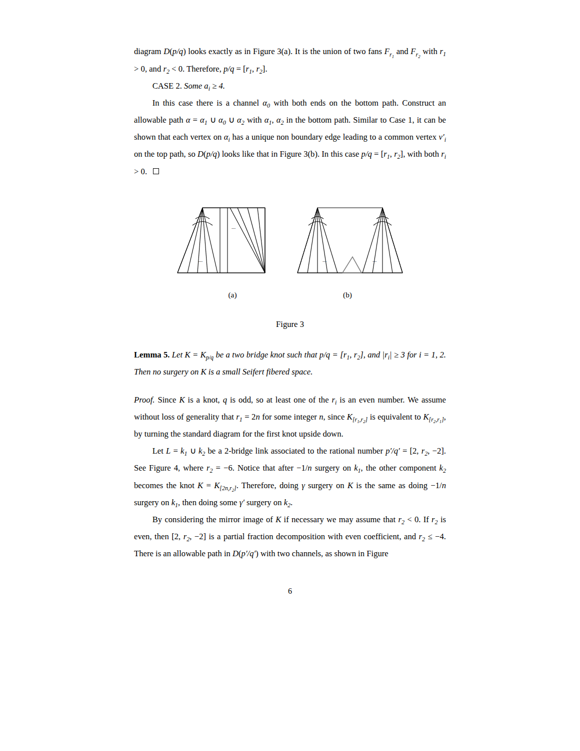diagram D(p/q) looks exactly as in Figure 3(a). It is the union of two fans Fr1 and Fr2 with r1 > 0, and r2 < 0. Therefore, p/q = [r1, r2].
CASE 2. Some ai ≥ 4.
In this case there is a channel α0 with both ends on the bottom path. Construct an allowable path α = α1 ∪ α0 ∪ α2 with α1, α2 in the bottom path. Similar to Case 1, it can be shown that each vertex on αi has a unique non boundary edge leading to a common vertex v′i on the top path, so D(p/q) looks like that in Figure 3(b). In this case p/q = [r1, r2], with both ri > 0.
... ... ... ...
(a)(b)
Figure 3
Lemma 5. Let K = Kp/q be a two bridge knot such that p/q = [r1, r2], and |ri| ≥ 3 for i = 1, 2. Then no surgery on K is a small Seifert fibered space.
Proof. Since K is a knot, q is odd, so at least one of the ri is an even number. We assume without loss of generality that r1 = 2n for some integer n, since K[r1,r2] is equivalent to K[r2,r1], by turning the standard diagram for the first knot upside down.
Let L = k1 ∪ k2 be a 2-bridge link associated to the rational number p′/q′ = [2, r2, −2]. See Figure 4, where r2 = −6. Notice that after −1/n surgery on k1, the other component k2 becomes the knot K = K[2n,r2]. Therefore, doing γ surgery on K is the same as doing −1/n surgery on k1, then doing some γ′ surgery on k2.
By considering the mirror image of K if necessary we may assume that r2 < 0. If r2 is even, then [2, r2, −2] is a partial fraction decomposition with even coefficient, and r2 ≤ −4. There is an allowable path in D(p′/q′) with two channels, as shown in Figure
6